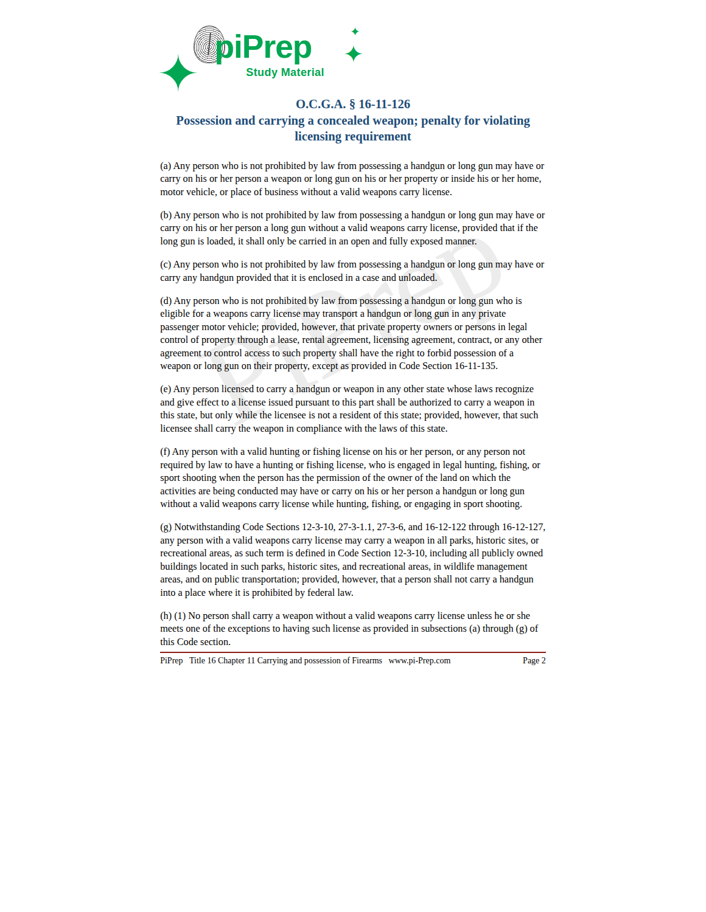PiPrep
✦ ✦ ✦
piPrep
Study Material
O.C.G.A. § 16-11-126 Possession and carrying a concealed weapon; penalty for violating licensing requirement
(a) Any person who is not prohibited by law from possessing a handgun or long gun may have or carry on his or her person a weapon or long gun on his or her property or inside his or her home, motor vehicle, or place of business without a valid weapons carry license.
(b) Any person who is not prohibited by law from possessing a handgun or long gun may have or carry on his or her person a long gun without a valid weapons carry license, provided that if the long gun is loaded, it shall only be carried in an open and fully exposed manner.
(c) Any person who is not prohibited by law from possessing a handgun or long gun may have or carry any handgun provided that it is enclosed in a case and unloaded.
(d) Any person who is not prohibited by law from possessing a handgun or long gun who is eligible for a weapons carry license may transport a handgun or long gun in any private passenger motor vehicle; provided, however, that private property owners or persons in legal control of property through a lease, rental agreement, licensing agreement, contract, or any other agreement to control access to such property shall have the right to forbid possession of a weapon or long gun on their property, except as provided in Code Section 16-11-135.
(e) Any person licensed to carry a handgun or weapon in any other state whose laws recognize and give effect to a license issued pursuant to this part shall be authorized to carry a weapon in this state, but only while the licensee is not a resident of this state; provided, however, that such licensee shall carry the weapon in compliance with the laws of this state.
(f) Any person with a valid hunting or fishing license on his or her person, or any person not required by law to have a hunting or fishing license, who is engaged in legal hunting, fishing, or sport shooting when the person has the permission of the owner of the land on which the activities are being conducted may have or carry on his or her person a handgun or long gun without a valid weapons carry license while hunting, fishing, or engaging in sport shooting.
(g) Notwithstanding Code Sections 12-3-10, 27-3-1.1, 27-3-6, and 16-12-122 through 16-12-127, any person with a valid weapons carry license may carry a weapon in all parks, historic sites, or recreational areas, as such term is defined in Code Section 12-3-10, including all publicly owned buildings located in such parks, historic sites, and recreational areas, in wildlife management areas, and on public transportation; provided, however, that a person shall not carry a handgun into a place where it is prohibited by federal law.
(h) (1) No person shall carry a weapon without a valid weapons carry license unless he or she meets one of the exceptions to having such license as provided in subsections (a) through (g) of this Code section.
PiPrep Title 16 Chapter 11 Carrying and possession of Firearms www.pi-Prep.com Page 2